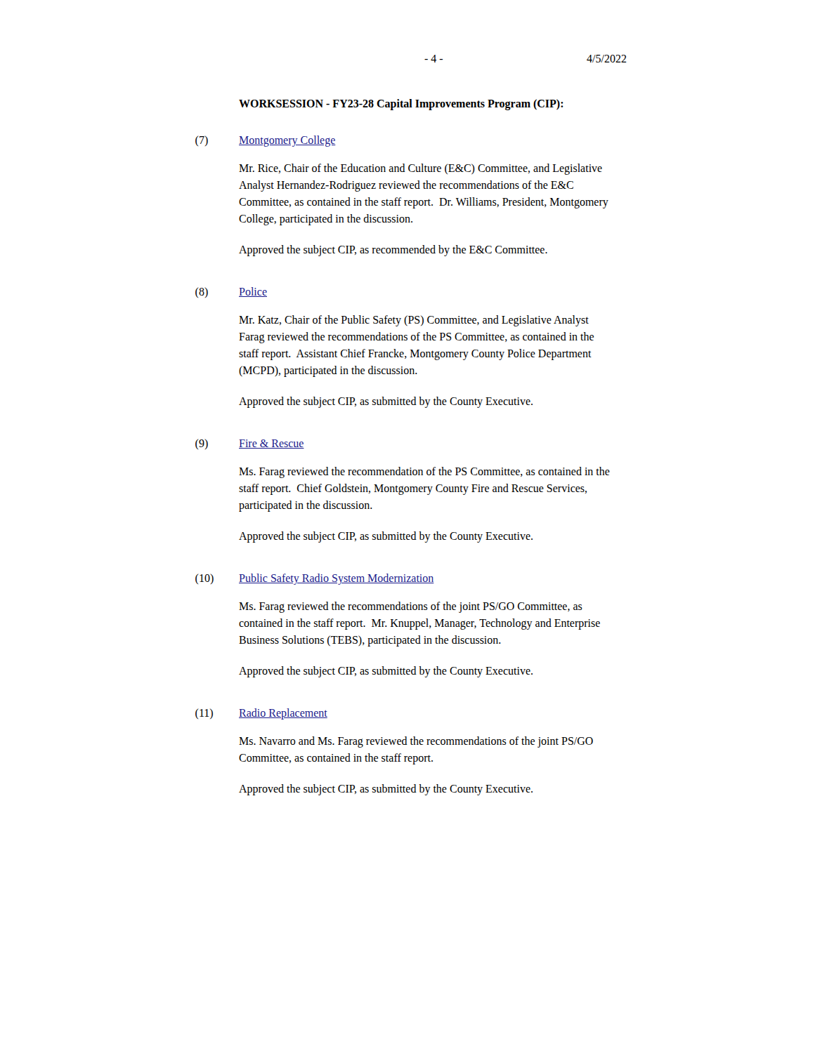- 4 - 4/5/2022
WORKSESSION - FY23-28 Capital Improvements Program (CIP):
(7)
Montgomery College
Mr. Rice, Chair of the Education and Culture (E&C) Committee, and Legislative Analyst Hernandez-Rodriguez reviewed the recommendations of the E&C Committee, as contained in the staff report. Dr. Williams, President, Montgomery College, participated in the discussion.
Approved the subject CIP, as recommended by the E&C Committee.
(8)
Police
Mr. Katz, Chair of the Public Safety (PS) Committee, and Legislative Analyst Farag reviewed the recommendations of the PS Committee, as contained in the staff report. Assistant Chief Francke, Montgomery County Police Department (MCPD), participated in the discussion.
Approved the subject CIP, as submitted by the County Executive.
(9)
Fire & Rescue
Ms. Farag reviewed the recommendation of the PS Committee, as contained in the staff report. Chief Goldstein, Montgomery County Fire and Rescue Services, participated in the discussion.
Approved the subject CIP, as submitted by the County Executive.
(10)
Public Safety Radio System Modernization
Ms. Farag reviewed the recommendations of the joint PS/GO Committee, as contained in the staff report. Mr. Knuppel, Manager, Technology and Enterprise Business Solutions (TEBS), participated in the discussion.
Approved the subject CIP, as submitted by the County Executive.
(11)
Radio Replacement
Ms. Navarro and Ms. Farag reviewed the recommendations of the joint PS/GO Committee, as contained in the staff report.
Approved the subject CIP, as submitted by the County Executive.